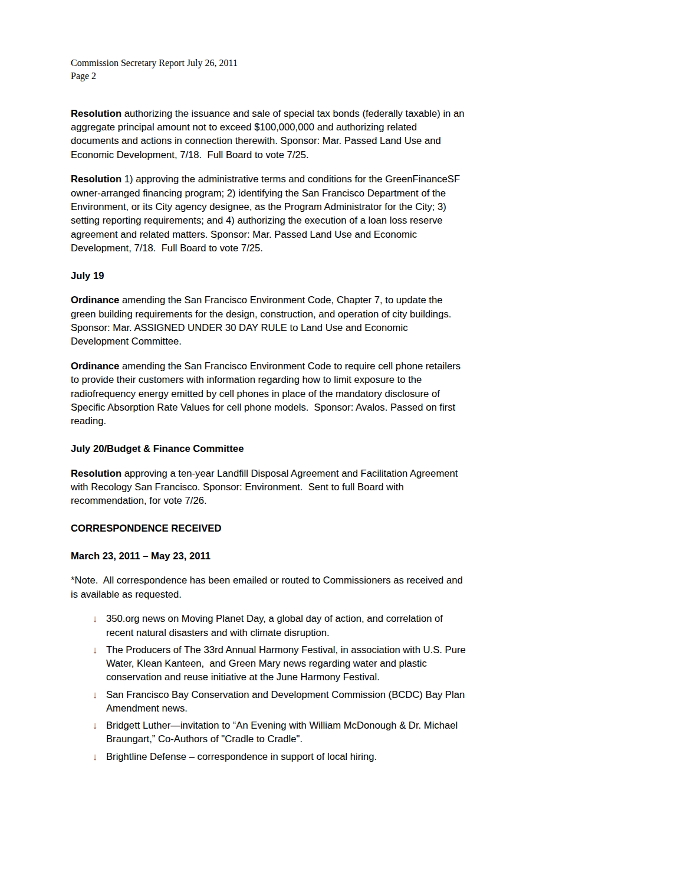Commission Secretary Report July 26, 2011
Page 2
Resolution authorizing the issuance and sale of special tax bonds (federally taxable) in an aggregate principal amount not to exceed $100,000,000 and authorizing related documents and actions in connection therewith. Sponsor: Mar. Passed Land Use and Economic Development, 7/18. Full Board to vote 7/25.
Resolution 1) approving the administrative terms and conditions for the GreenFinanceSF owner-arranged financing program; 2) identifying the San Francisco Department of the Environment, or its City agency designee, as the Program Administrator for the City; 3) setting reporting requirements; and 4) authorizing the execution of a loan loss reserve agreement and related matters. Sponsor: Mar. Passed Land Use and Economic Development, 7/18. Full Board to vote 7/25.
July 19
Ordinance amending the San Francisco Environment Code, Chapter 7, to update the green building requirements for the design, construction, and operation of city buildings. Sponsor: Mar. ASSIGNED UNDER 30 DAY RULE to Land Use and Economic Development Committee.
Ordinance amending the San Francisco Environment Code to require cell phone retailers to provide their customers with information regarding how to limit exposure to the radiofrequency energy emitted by cell phones in place of the mandatory disclosure of Specific Absorption Rate Values for cell phone models. Sponsor: Avalos. Passed on first reading.
July 20/Budget & Finance Committee
Resolution approving a ten-year Landfill Disposal Agreement and Facilitation Agreement with Recology San Francisco. Sponsor: Environment. Sent to full Board with recommendation, for vote 7/26.
CORRESPONDENCE RECEIVED
March 23, 2011 – May 23, 2011
*Note. All correspondence has been emailed or routed to Commissioners as received and is available as requested.
350.org news on Moving Planet Day, a global day of action, and correlation of recent natural disasters and with climate disruption.
The Producers of The 33rd Annual Harmony Festival, in association with U.S. Pure Water, Klean Kanteen, and Green Mary news regarding water and plastic conservation and reuse initiative at the June Harmony Festival.
San Francisco Bay Conservation and Development Commission (BCDC) Bay Plan Amendment news.
Bridgett Luther—invitation to “An Evening with William McDonough & Dr. Michael Braungart,” Co-Authors of "Cradle to Cradle".
Brightline Defense – correspondence in support of local hiring.